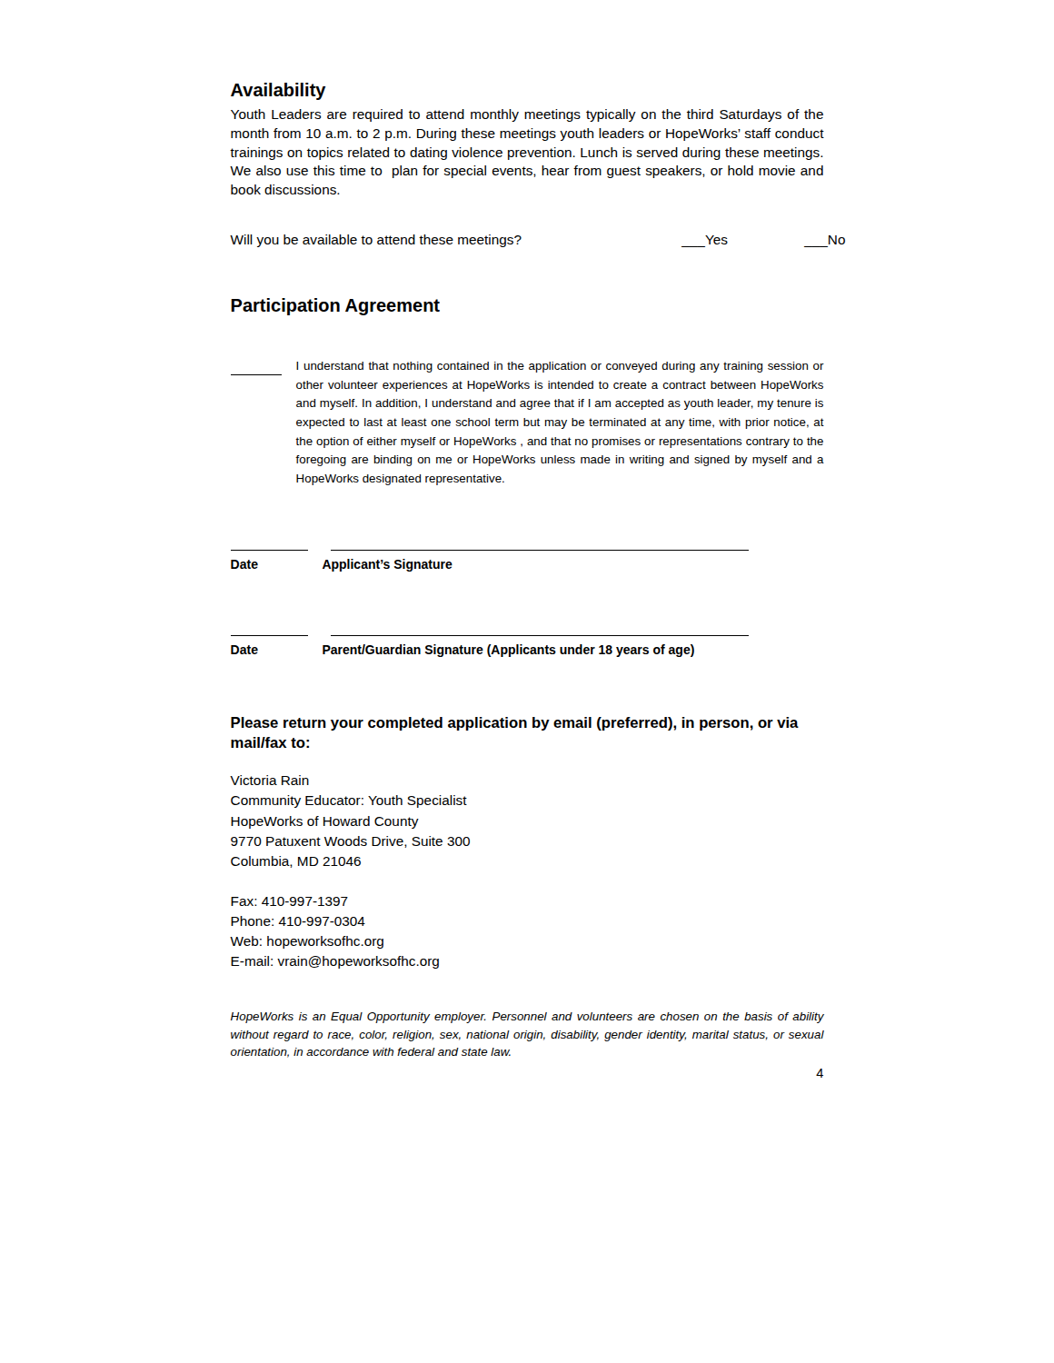Availability
Youth Leaders are required to attend monthly meetings typically on the third Saturdays of the month from 10 a.m. to 2 p.m. During these meetings youth leaders or HopeWorks’ staff conduct trainings on topics related to dating violence prevention. Lunch is served during these meetings. We also use this time to plan for special events, hear from guest speakers, or hold movie and book discussions.
Will you be available to attend these meetings? ___Yes ___No
Participation Agreement
I understand that nothing contained in the application or conveyed during any training session or other volunteer experiences at HopeWorks is intended to create a contract between HopeWorks and myself. In addition, I understand and agree that if I am accepted as youth leader, my tenure is expected to last at least one school term but may be terminated at any time, with prior notice, at the option of either myself or HopeWorks , and that no promises or representations contrary to the foregoing are binding on me or HopeWorks unless made in writing and signed by myself and a HopeWorks designated representative.
Date
Applicant’s Signature
Date
Parent/Guardian Signature (Applicants under 18 years of age)
Please return your completed application by email (preferred), in person, or via mail/fax to:
Victoria Rain
Community Educator: Youth Specialist
HopeWorks of Howard County
9770 Patuxent Woods Drive, Suite 300
Columbia, MD 21046
Fax: 410-997-1397
Phone: 410-997-0304
Web: hopeworksofhc.org
E-mail: vrain@hopeworksofhc.org
HopeWorks is an Equal Opportunity employer. Personnel and volunteers are chosen on the basis of ability without regard to race, color, religion, sex, national origin, disability, gender identity, marital status, or sexual orientation, in accordance with federal and state law.
4